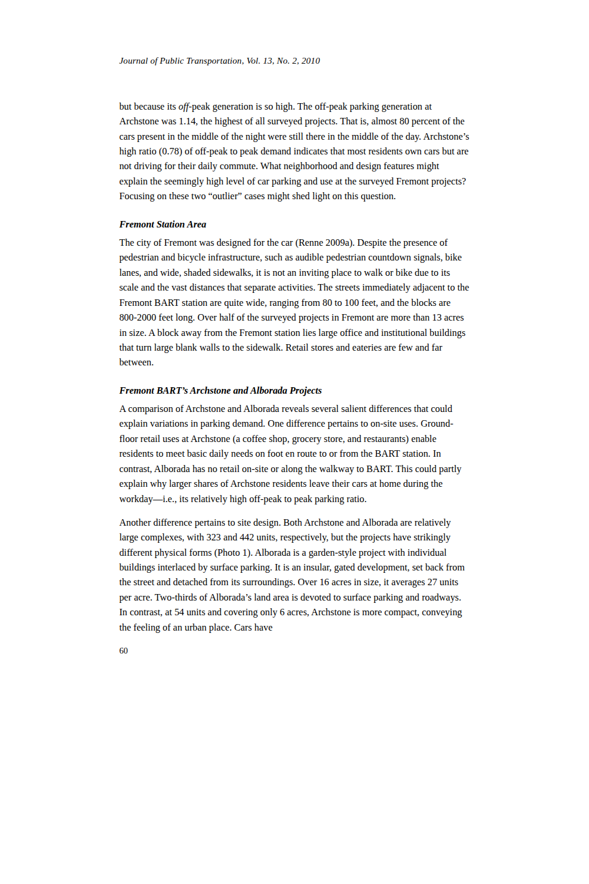Journal of Public Transportation, Vol. 13, No. 2, 2010
but because its off-peak generation is so high. The off-peak parking generation at Archstone was 1.14, the highest of all surveyed projects. That is, almost 80 percent of the cars present in the middle of the night were still there in the middle of the day. Archstone’s high ratio (0.78) of off-peak to peak demand indicates that most residents own cars but are not driving for their daily commute. What neighborhood and design features might explain the seemingly high level of car parking and use at the surveyed Fremont projects? Focusing on these two “outlier” cases might shed light on this question.
Fremont Station Area
The city of Fremont was designed for the car (Renne 2009a). Despite the presence of pedestrian and bicycle infrastructure, such as audible pedestrian countdown signals, bike lanes, and wide, shaded sidewalks, it is not an inviting place to walk or bike due to its scale and the vast distances that separate activities. The streets immediately adjacent to the Fremont BART station are quite wide, ranging from 80 to 100 feet, and the blocks are 800-2000 feet long. Over half of the surveyed projects in Fremont are more than 13 acres in size. A block away from the Fremont station lies large office and institutional buildings that turn large blank walls to the sidewalk. Retail stores and eateries are few and far between.
Fremont BART’s Archstone and Alborada Projects
A comparison of Archstone and Alborada reveals several salient differences that could explain variations in parking demand. One difference pertains to on-site uses. Ground-floor retail uses at Archstone (a coffee shop, grocery store, and restaurants) enable residents to meet basic daily needs on foot en route to or from the BART station. In contrast, Alborada has no retail on-site or along the walkway to BART. This could partly explain why larger shares of Archstone residents leave their cars at home during the workday—i.e., its relatively high off-peak to peak parking ratio.
Another difference pertains to site design. Both Archstone and Alborada are relatively large complexes, with 323 and 442 units, respectively, but the projects have strikingly different physical forms (Photo 1). Alborada is a garden-style project with individual buildings interlaced by surface parking. It is an insular, gated development, set back from the street and detached from its surroundings. Over 16 acres in size, it averages 27 units per acre. Two-thirds of Alborada’s land area is devoted to surface parking and roadways. In contrast, at 54 units and covering only 6 acres, Archstone is more compact, conveying the feeling of an urban place. Cars have
60